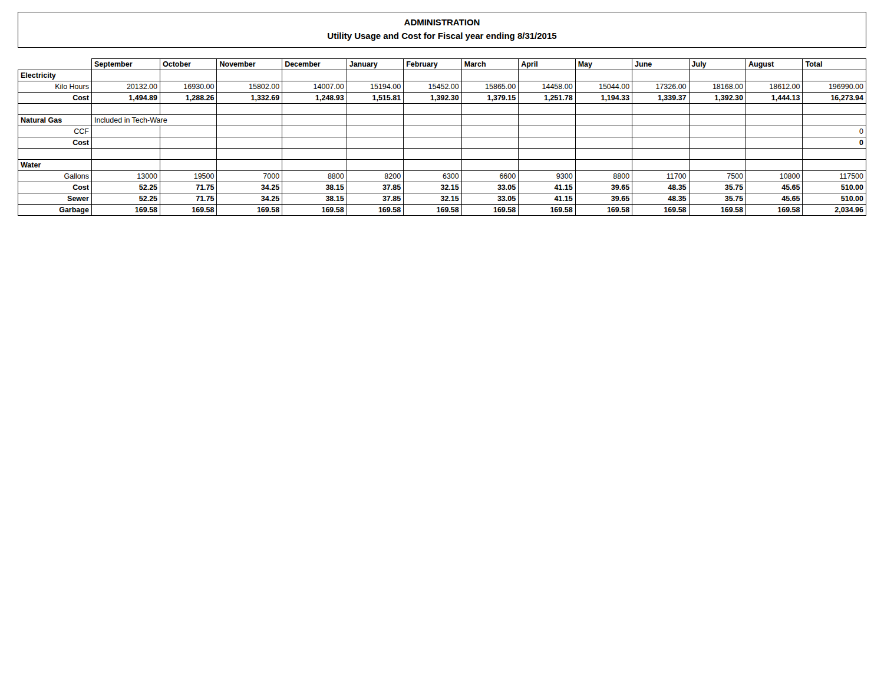ADMINISTRATION
Utility Usage and Cost for Fiscal year ending 8/31/2015
| | September | October | November | December | January | February | March | April | May | June | July | August | Total |
| --- | --- | --- | --- | --- | --- | --- | --- | --- | --- | --- | --- | --- | --- |
| Electricity | | | | | | | | | | | | | |
| Kilo Hours | 20132.00 | 16930.00 | 15802.00 | 14007.00 | 15194.00 | 15452.00 | 15865.00 | 14458.00 | 15044.00 | 17326.00 | 18168.00 | 18612.00 | 196990.00 |
| Cost | 1,494.89 | 1,288.26 | 1,332.69 | 1,248.93 | 1,515.81 | 1,392.30 | 1,379.15 | 1,251.78 | 1,194.33 | 1,339.37 | 1,392.30 | 1,444.13 | 16,273.94 |
| Natural Gas | Included in Tech-Ware | | | | | | | | | | | |
| CCF | | | | | | | | | | | | | 0 |
| Cost | | | | | | | | | | | | | 0 |
| Water | | | | | | | | | | | | | |
| Gallons | 13000 | 19500 | 7000 | 8800 | 8200 | 6300 | 6600 | 9300 | 8800 | 11700 | 7500 | 10800 | 117500 |
| Cost | 52.25 | 71.75 | 34.25 | 38.15 | 37.85 | 32.15 | 33.05 | 41.15 | 39.65 | 48.35 | 35.75 | 45.65 | 510.00 |
| Sewer | 52.25 | 71.75 | 34.25 | 38.15 | 37.85 | 32.15 | 33.05 | 41.15 | 39.65 | 48.35 | 35.75 | 45.65 | 510.00 |
| Garbage | 169.58 | 169.58 | 169.58 | 169.58 | 169.58 | 169.58 | 169.58 | 169.58 | 169.58 | 169.58 | 169.58 | 169.58 | 2,034.96 |